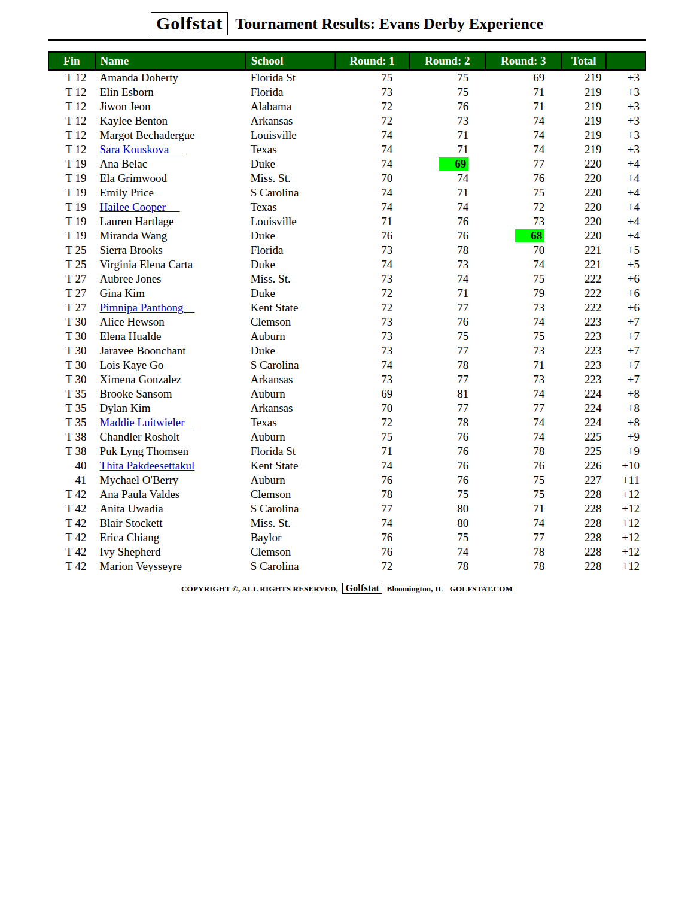Golfstat
Tournament Results: Evans Derby Experience
| Fin | Name | School | Round: 1 | Round: 2 | Round: 3 | Total | |
| --- | --- | --- | --- | --- | --- | --- | --- |
| T 12 | Amanda Doherty | Florida St | 75 | 75 | 69 | 219 | +3 |
| T 12 | Elin Esborn | Florida | 73 | 75 | 71 | 219 | +3 |
| T 12 | Jiwon Jeon | Alabama | 72 | 76 | 71 | 219 | +3 |
| T 12 | Kaylee Benton | Arkansas | 72 | 73 | 74 | 219 | +3 |
| T 12 | Margot Bechadergue | Louisville | 74 | 71 | 74 | 219 | +3 |
| T 12 | Sara Kouskova | Texas | 74 | 71 | 74 | 219 | +3 |
| T 19 | Ana Belac | Duke | 74 | 69 | 77 | 220 | +4 |
| T 19 | Ela Grimwood | Miss. St. | 70 | 74 | 76 | 220 | +4 |
| T 19 | Emily Price | S Carolina | 74 | 71 | 75 | 220 | +4 |
| T 19 | Hailee Cooper | Texas | 74 | 74 | 72 | 220 | +4 |
| T 19 | Lauren Hartlage | Louisville | 71 | 76 | 73 | 220 | +4 |
| T 19 | Miranda Wang | Duke | 76 | 76 | 68 | 220 | +4 |
| T 25 | Sierra Brooks | Florida | 73 | 78 | 70 | 221 | +5 |
| T 25 | Virginia Elena Carta | Duke | 74 | 73 | 74 | 221 | +5 |
| T 27 | Aubree Jones | Miss. St. | 73 | 74 | 75 | 222 | +6 |
| T 27 | Gina Kim | Duke | 72 | 71 | 79 | 222 | +6 |
| T 27 | Pimnipa Panthong | Kent State | 72 | 77 | 73 | 222 | +6 |
| T 30 | Alice Hewson | Clemson | 73 | 76 | 74 | 223 | +7 |
| T 30 | Elena Hualde | Auburn | 73 | 75 | 75 | 223 | +7 |
| T 30 | Jaravee Boonchant | Duke | 73 | 77 | 73 | 223 | +7 |
| T 30 | Lois Kaye Go | S Carolina | 74 | 78 | 71 | 223 | +7 |
| T 30 | Ximena Gonzalez | Arkansas | 73 | 77 | 73 | 223 | +7 |
| T 35 | Brooke Sansom | Auburn | 69 | 81 | 74 | 224 | +8 |
| T 35 | Dylan Kim | Arkansas | 70 | 77 | 77 | 224 | +8 |
| T 35 | Maddie Luitwieler | Texas | 72 | 78 | 74 | 224 | +8 |
| T 38 | Chandler Rosholt | Auburn | 75 | 76 | 74 | 225 | +9 |
| T 38 | Puk Lyng Thomsen | Florida St | 71 | 76 | 78 | 225 | +9 |
| 40 | Thita Pakdeesettakul | Kent State | 74 | 76 | 76 | 226 | +10 |
| 41 | Mychael O'Berry | Auburn | 76 | 76 | 75 | 227 | +11 |
| T 42 | Ana Paula Valdes | Clemson | 78 | 75 | 75 | 228 | +12 |
| T 42 | Anita Uwadia | S Carolina | 77 | 80 | 71 | 228 | +12 |
| T 42 | Blair Stockett | Miss. St. | 74 | 80 | 74 | 228 | +12 |
| T 42 | Erica Chiang | Baylor | 76 | 75 | 77 | 228 | +12 |
| T 42 | Ivy Shepherd | Clemson | 76 | 74 | 78 | 228 | +12 |
| T 42 | Marion Veysseyre | S Carolina | 72 | 78 | 78 | 228 | +12 |
COPYRIGHT ©, ALL RIGHTS RESERVED, Golfstat Bloomington, IL GOLFSTAT.COM